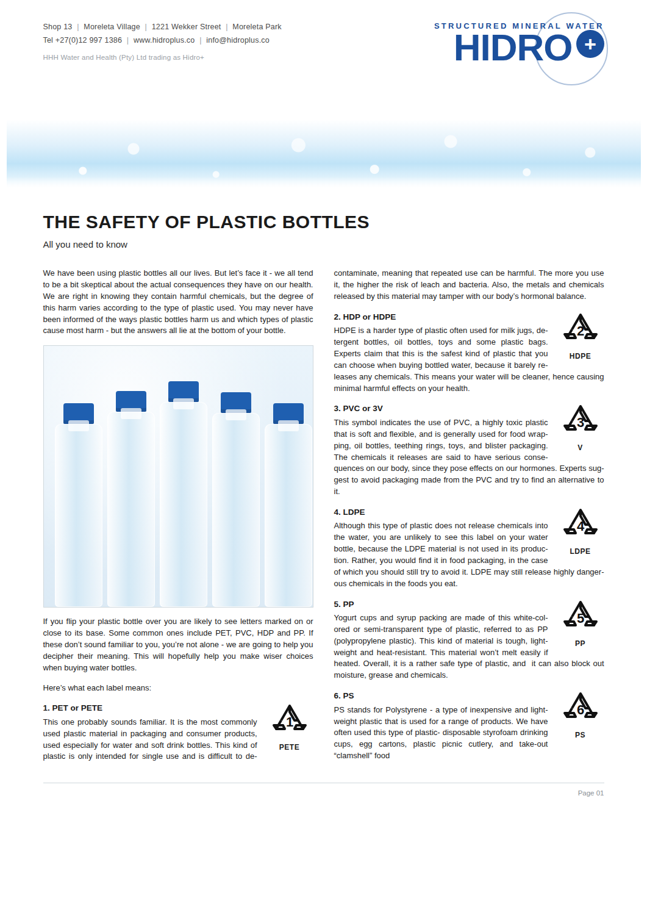Shop 13 | Moreleta Village | 1221 Wekker Street | Moreleta Park
Tel +27(0)12 997 1386 | www.hidroplus.co | info@hidroplus.co
HHH Water and Health (Pty) Ltd trading as Hidro+
STRUCTURED MINERAL WATER
HIDRO+
The Safety of Plastic Bottles
All you need to know
We have been using plastic bottles all our lives. But let’s face it - we all tend to be a bit skeptical about the actual consequences they have on our health. We are right in knowing they contain harmful chemicals, but the degree of this harm varies according to the type of plastic used. You may never have been informed of the ways plastic bottles harm us and which types of plastic cause most harm - but the answers all lie at the bottom of your bottle.
If you flip your plastic bottle over you are likely to see letters marked on or close to its base. Some common ones include PET, PVC, HDP and PP. If these don’t sound familiar to you, you’re not alone - we are going to help you decipher their meaning. This will hopefully help you make wiser choices when buying water bottles.
Here’s what each label means:
1
PETE
1. PET or PETE
This one probably sounds familiar. It is the most commonly used plastic material in packaging and consumer products, used especially for water and soft drink bottles. This kind of plastic is only intended for single use and is difficult to decontaminate, meaning that repeated use can be harmful. The more you use it, the higher the risk of leach and bacteria. Also, the metals and chemicals released by this material may tamper with our body’s hormonal balance.
2
HDPE
2. HDP or HDPE
HDPE is a harder type of plastic often used for milk jugs, detergent bottles, oil bottles, toys and some plastic bags. Experts claim that this is the safest kind of plastic that you can choose when buying bottled water, because it barely releases any chemicals. This means your water will be cleaner, hence causing minimal harmful effects on your health.
3
V
3. PVC or 3V
This symbol indicates the use of PVC, a highly toxic plastic that is soft and flexible, and is generally used for food wrapping, oil bottles, teething rings, toys, and blister packaging. The chemicals it releases are said to have serious consequences on our body, since they pose effects on our hormones. Experts suggest to avoid packaging made from the PVC and try to find an alternative to it.
4
LDPE
4. LDPE
Although this type of plastic does not release chemicals into the water, you are unlikely to see this label on your water bottle, because the LDPE material is not used in its production. Rather, you would find it in food packaging, in the case of which you should still try to avoid it. LDPE may still release highly dangerous chemicals in the foods you eat.
5
PP
5. PP
Yogurt cups and syrup packing are made of this white-colored or semi-transparent type of plastic, referred to as PP (polypropylene plastic). This kind of material is tough, lightweight and heat-resistant. This material won’t melt easily if heated. Overall, it is a rather safe type of plastic, and it can also block out moisture, grease and chemicals.
6
PS
6. PS
PS stands for Polystyrene - a type of inexpensive and lightweight plastic that is used for a range of products. We have often used this type of plastic- disposable styrofoam drinking cups, egg cartons, plastic picnic cutlery, and take-out “clamshell” food
Page 01